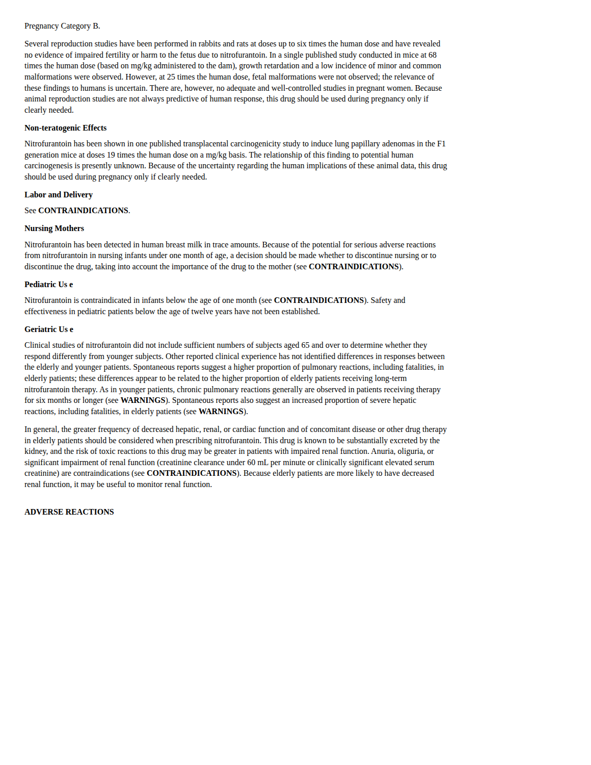Pregnancy Category B.
Several reproduction studies have been performed in rabbits and rats at doses up to six times the human dose and have revealed no evidence of impaired fertility or harm to the fetus due to nitrofurantoin. In a single published study conducted in mice at 68 times the human dose (based on mg/kg administered to the dam), growth retardation and a low incidence of minor and common malformations were observed. However, at 25 times the human dose, fetal malformations were not observed; the relevance of these findings to humans is uncertain. There are, however, no adequate and well-controlled studies in pregnant women. Because animal reproduction studies are not always predictive of human response, this drug should be used during pregnancy only if clearly needed.
Non-teratogenic Effects
Nitrofurantoin has been shown in one published transplacental carcinogenicity study to induce lung papillary adenomas in the F1 generation mice at doses 19 times the human dose on a mg/kg basis. The relationship of this finding to potential human carcinogenesis is presently unknown. Because of the uncertainty regarding the human implications of these animal data, this drug should be used during pregnancy only if clearly needed.
Labor and Delivery
See CONTRAINDICATIONS.
Nursing Mothers
Nitrofurantoin has been detected in human breast milk in trace amounts. Because of the potential for serious adverse reactions from nitrofurantoin in nursing infants under one month of age, a decision should be made whether to discontinue nursing or to discontinue the drug, taking into account the importance of the drug to the mother (see CONTRAINDICATIONS).
Pediatric Us e
Nitrofurantoin is contraindicated in infants below the age of one month (see CONTRAINDICATIONS). Safety and effectiveness in pediatric patients below the age of twelve years have not been established.
Geriatric Us e
Clinical studies of nitrofurantoin did not include sufficient numbers of subjects aged 65 and over to determine whether they respond differently from younger subjects. Other reported clinical experience has not identified differences in responses between the elderly and younger patients. Spontaneous reports suggest a higher proportion of pulmonary reactions, including fatalities, in elderly patients; these differences appear to be related to the higher proportion of elderly patients receiving long-term nitrofurantoin therapy. As in younger patients, chronic pulmonary reactions generally are observed in patients receiving therapy for six months or longer (see WARNINGS). Spontaneous reports also suggest an increased proportion of severe hepatic reactions, including fatalities, in elderly patients (see WARNINGS).
In general, the greater frequency of decreased hepatic, renal, or cardiac function and of concomitant disease or other drug therapy in elderly patients should be considered when prescribing nitrofurantoin. This drug is known to be substantially excreted by the kidney, and the risk of toxic reactions to this drug may be greater in patients with impaired renal function. Anuria, oliguria, or significant impairment of renal function (creatinine clearance under 60 mL per minute or clinically significant elevated serum creatinine) are contraindications (see CONTRAINDICATIONS). Because elderly patients are more likely to have decreased renal function, it may be useful to monitor renal function.
ADVERSE REACTIONS